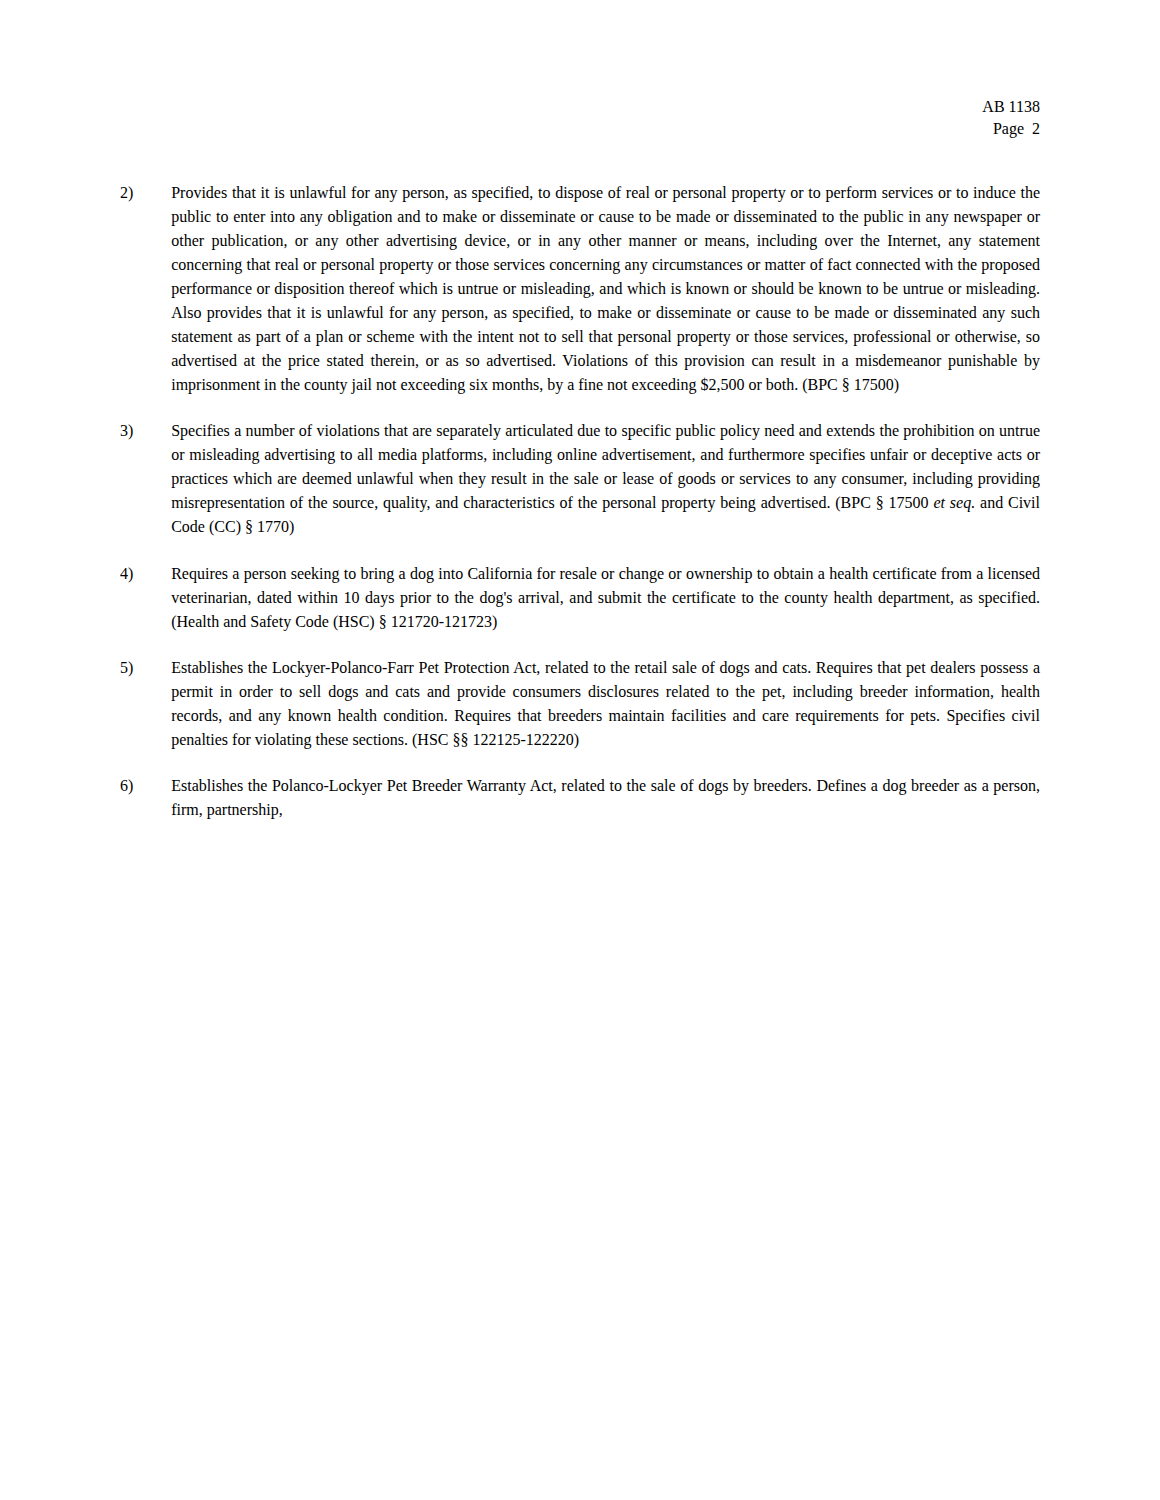AB 1138
Page 2
2) Provides that it is unlawful for any person, as specified, to dispose of real or personal property or to perform services or to induce the public to enter into any obligation and to make or disseminate or cause to be made or disseminated to the public in any newspaper or other publication, or any other advertising device, or in any other manner or means, including over the Internet, any statement concerning that real or personal property or those services concerning any circumstances or matter of fact connected with the proposed performance or disposition thereof which is untrue or misleading, and which is known or should be known to be untrue or misleading. Also provides that it is unlawful for any person, as specified, to make or disseminate or cause to be made or disseminated any such statement as part of a plan or scheme with the intent not to sell that personal property or those services, professional or otherwise, so advertised at the price stated therein, or as so advertised. Violations of this provision can result in a misdemeanor punishable by imprisonment in the county jail not exceeding six months, by a fine not exceeding $2,500 or both. (BPC § 17500)
3) Specifies a number of violations that are separately articulated due to specific public policy need and extends the prohibition on untrue or misleading advertising to all media platforms, including online advertisement, and furthermore specifies unfair or deceptive acts or practices which are deemed unlawful when they result in the sale or lease of goods or services to any consumer, including providing misrepresentation of the source, quality, and characteristics of the personal property being advertised. (BPC § 17500 et seq. and Civil Code (CC) § 1770)
4) Requires a person seeking to bring a dog into California for resale or change or ownership to obtain a health certificate from a licensed veterinarian, dated within 10 days prior to the dog's arrival, and submit the certificate to the county health department, as specified. (Health and Safety Code (HSC) § 121720-121723)
5) Establishes the Lockyer-Polanco-Farr Pet Protection Act, related to the retail sale of dogs and cats. Requires that pet dealers possess a permit in order to sell dogs and cats and provide consumers disclosures related to the pet, including breeder information, health records, and any known health condition. Requires that breeders maintain facilities and care requirements for pets. Specifies civil penalties for violating these sections. (HSC §§ 122125-122220)
6) Establishes the Polanco-Lockyer Pet Breeder Warranty Act, related to the sale of dogs by breeders. Defines a dog breeder as a person, firm, partnership,